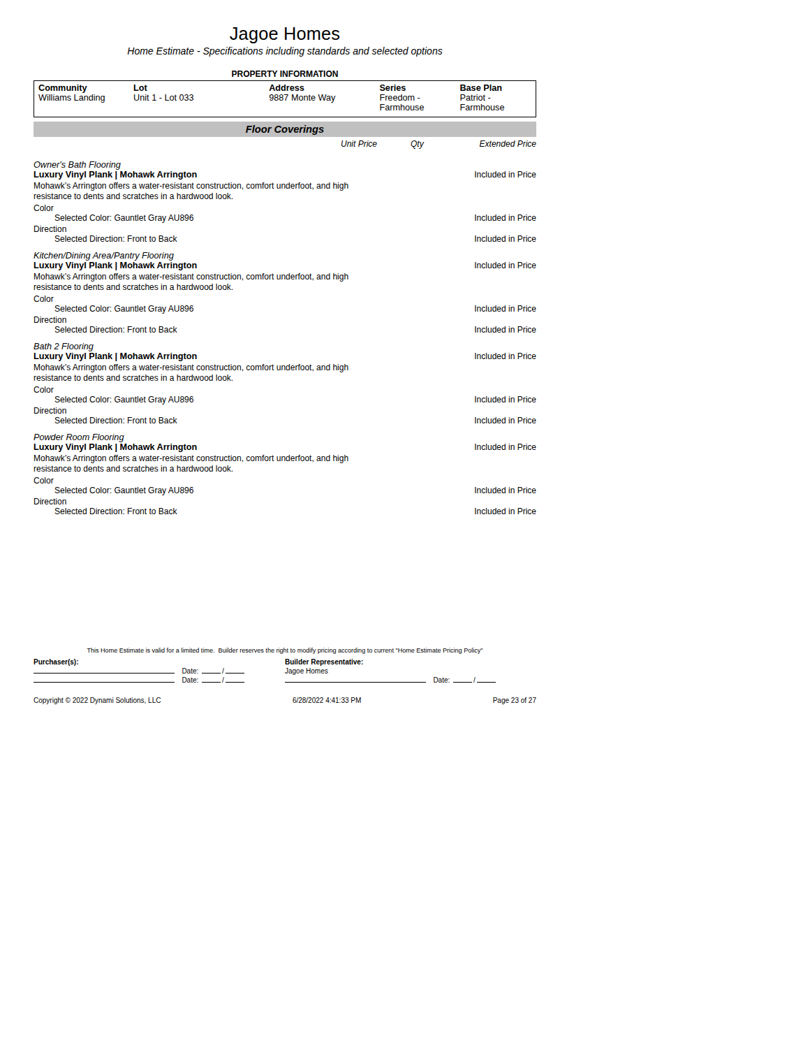Jagoe Homes
Home Estimate - Specifications including standards and selected options
PROPERTY INFORMATION
| Community Williams Landing | Lot Unit 1 - Lot 033 | Address 9887 Monte Way | Series Freedom - Farmhouse | Base Plan Patriot - Farmhouse |
Floor Coverings
Unit Price
Qty
Extended Price
Owner's Bath Flooring
Luxury Vinyl Plank | Mohawk Arrington
Included in Price
Mohawk’s Arrington offers a water-resistant construction, comfort underfoot, and high resistance to dents and scratches in a hardwood look.
Color
Selected Color: Gauntlet Gray AU896
Included in Price
Direction
Selected Direction: Front to Back
Included in Price
Kitchen/Dining Area/Pantry Flooring
Luxury Vinyl Plank | Mohawk Arrington
Included in Price
Mohawk’s Arrington offers a water-resistant construction, comfort underfoot, and high resistance to dents and scratches in a hardwood look.
Color
Selected Color: Gauntlet Gray AU896
Included in Price
Direction
Selected Direction: Front to Back
Included in Price
Bath 2 Flooring
Luxury Vinyl Plank | Mohawk Arrington
Included in Price
Mohawk’s Arrington offers a water-resistant construction, comfort underfoot, and high resistance to dents and scratches in a hardwood look.
Color
Selected Color: Gauntlet Gray AU896
Included in Price
Direction
Selected Direction: Front to Back
Included in Price
Powder Room Flooring
Luxury Vinyl Plank | Mohawk Arrington
Included in Price
Mohawk’s Arrington offers a water-resistant construction, comfort underfoot, and high resistance to dents and scratches in a hardwood look.
Color
Selected Color: Gauntlet Gray AU896
Included in Price
Direction
Selected Direction: Front to Back
Included in Price
This Home Estimate is valid for a limited time. Builder reserves the right to modify pricing according to current "Home Estimate Pricing Policy"
| Purchaser(s): | Builder Representative: |
| Date: / | Jagoe Homes |
| Date: / | Date: / |
Copyright © 2022 Dynami Solutions, LLC
6/28/2022 4:41:33 PM
Page 23 of 27